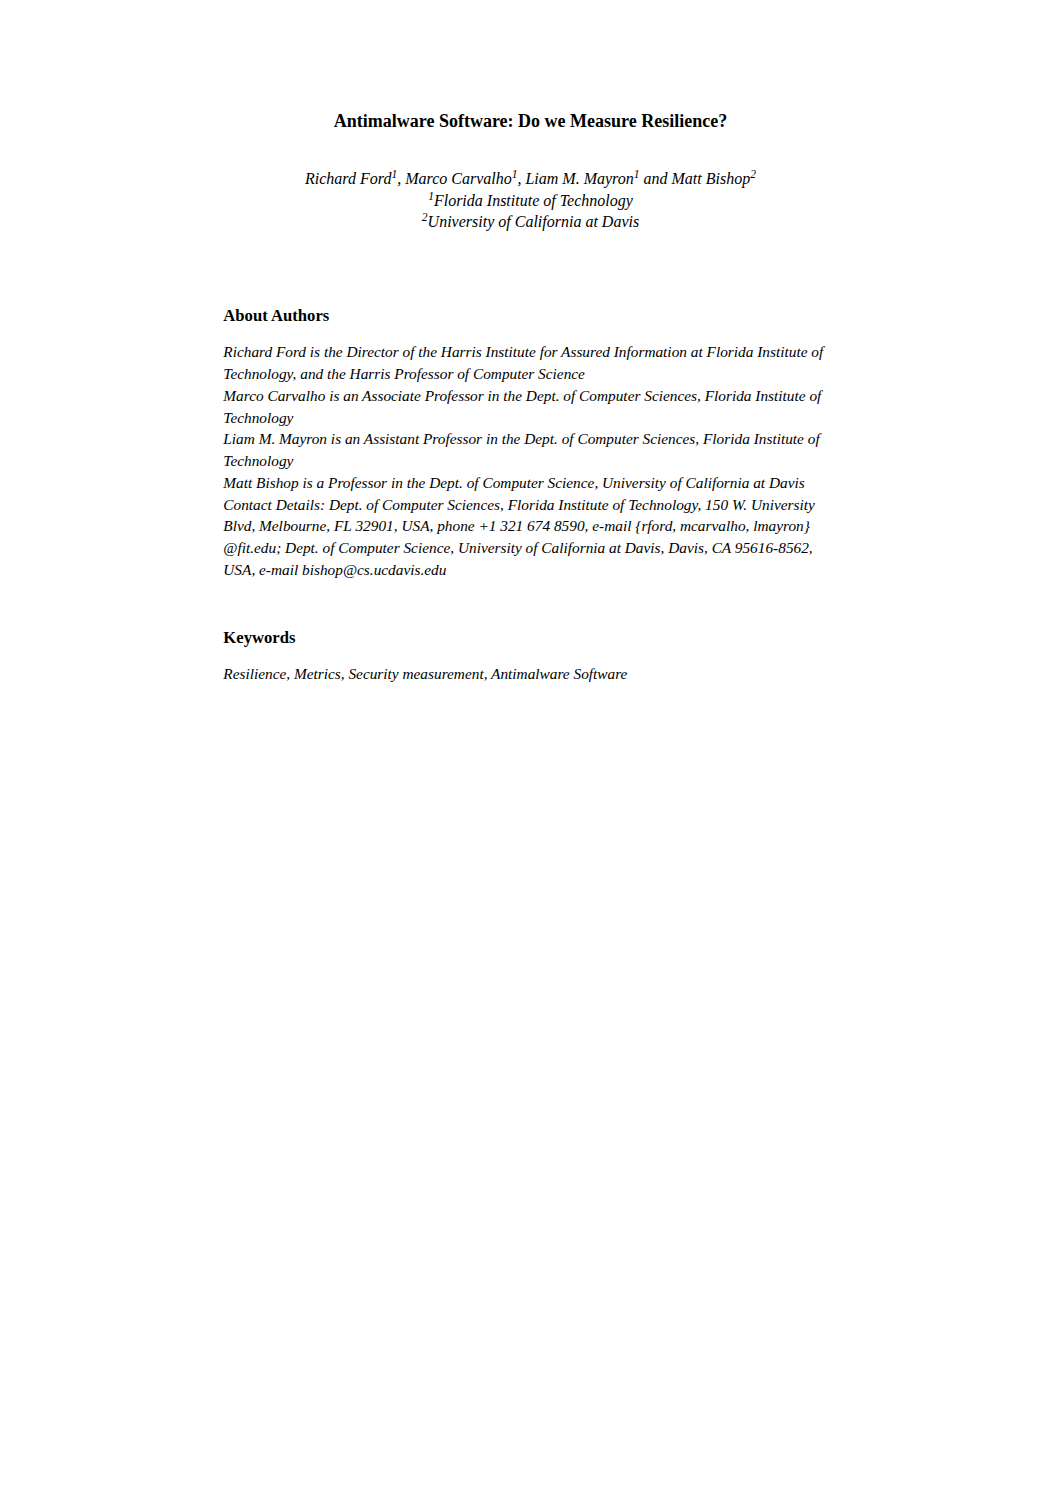Antimalware Software: Do we Measure Resilience?
Richard Ford1, Marco Carvalho1, Liam M. Mayron1 and Matt Bishop2
1Florida Institute of Technology 2University of California at Davis
About Authors
Richard Ford is the Director of the Harris Institute for Assured Information at Florida Institute of Technology, and the Harris Professor of Computer Science
Marco Carvalho is an Associate Professor in the Dept. of Computer Sciences, Florida Institute of Technology
Liam M. Mayron is an Assistant Professor in the Dept. of Computer Sciences, Florida Institute of Technology
Matt Bishop is a Professor in the Dept. of Computer Science, University of California at Davis
Contact Details: Dept. of Computer Sciences, Florida Institute of Technology, 150 W. University Blvd, Melbourne, FL 32901, USA, phone +1 321 674 8590, e-mail {rford, mcarvalho, lmayron} @fit.edu; Dept. of Computer Science, University of California at Davis, Davis, CA 95616-8562, USA, e-mail bishop@cs.ucdavis.edu
Keywords
Resilience, Metrics, Security measurement, Antimalware Software